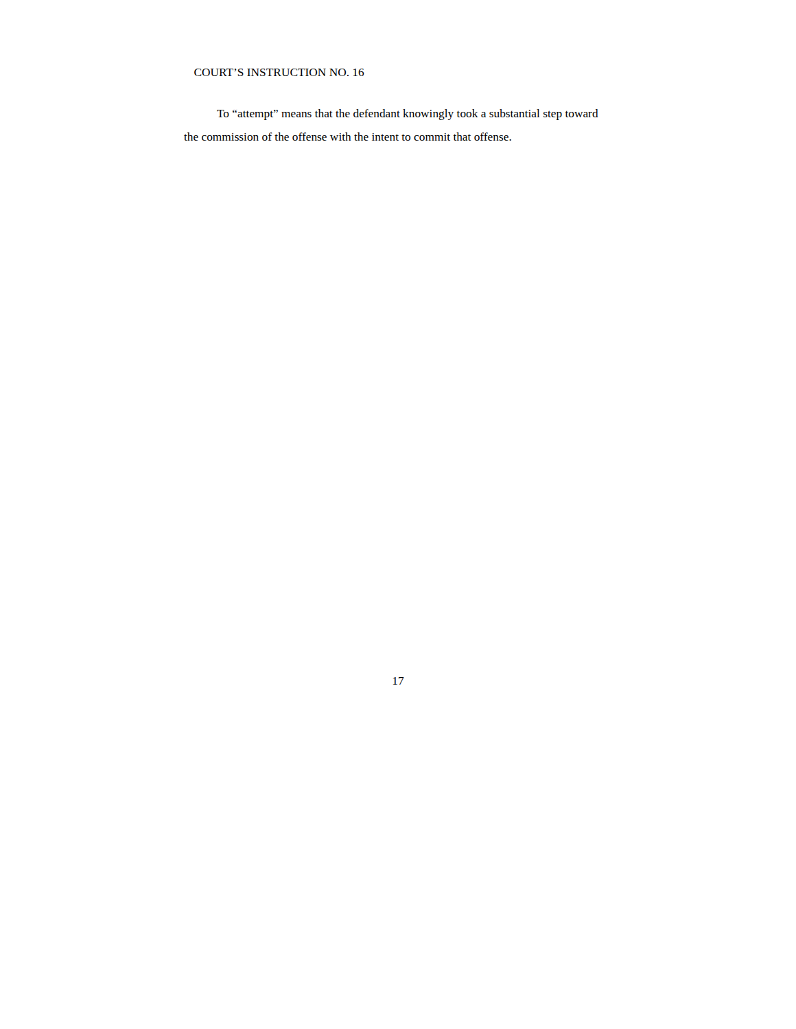COURT’S INSTRUCTION NO. 16
To “attempt” means that the defendant knowingly took a substantial step toward the commission of the offense with the intent to commit that offense.
17